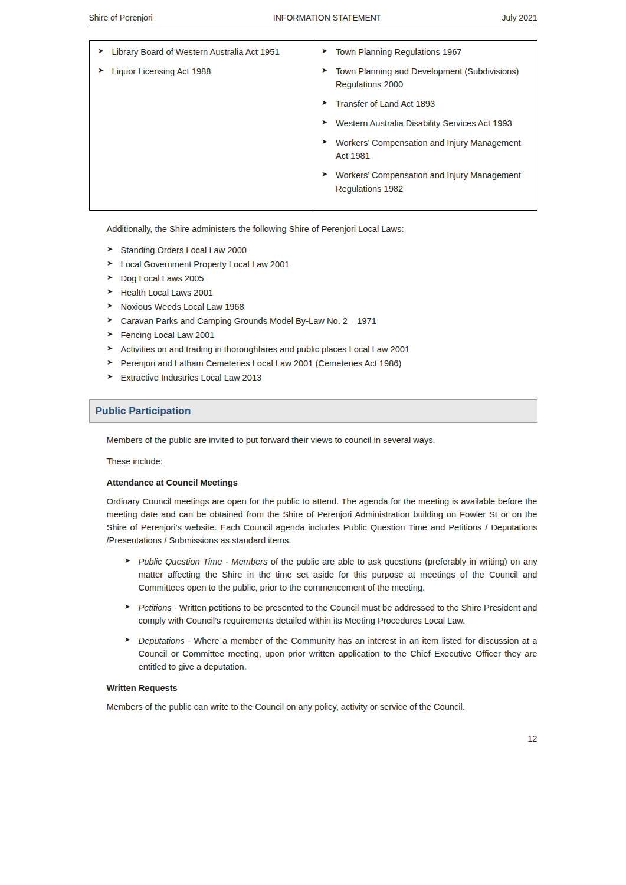Shire of Perenjori INFORMATION STATEMENT July 2021
| Library Board of Western Australia Act 1951 Liquor Licensing Act 1988 | Town Planning Regulations 1967 Town Planning and Development (Subdivisions) Regulations 2000 Transfer of Land Act 1893 Western Australia Disability Services Act 1993 Workers’ Compensation and Injury Management Act 1981 Workers’ Compensation and Injury Management Regulations 1982 |
Additionally, the Shire administers the following Shire of Perenjori Local Laws:
Standing Orders Local Law 2000
Local Government Property Local Law 2001
Dog Local Laws 2005
Health Local Laws 2001
Noxious Weeds Local Law 1968
Caravan Parks and Camping Grounds Model By-Law No. 2 – 1971
Fencing Local Law 2001
Activities on and trading in thoroughfares and public places Local Law 2001
Perenjori and Latham Cemeteries Local Law 2001 (Cemeteries Act 1986)
Extractive Industries Local Law 2013
Public Participation
Members of the public are invited to put forward their views to council in several ways.
These include:
Attendance at Council Meetings
Ordinary Council meetings are open for the public to attend. The agenda for the meeting is available before the meeting date and can be obtained from the Shire of Perenjori Administration building on Fowler St or on the Shire of Perenjori’s website. Each Council agenda includes Public Question Time and Petitions / Deputations /Presentations / Submissions as standard items.
Public Question Time - Members of the public are able to ask questions (preferably in writing) on any matter affecting the Shire in the time set aside for this purpose at meetings of the Council and Committees open to the public, prior to the commencement of the meeting.
Petitions - Written petitions to be presented to the Council must be addressed to the Shire President and comply with Council’s requirements detailed within its Meeting Procedures Local Law.
Deputations - Where a member of the Community has an interest in an item listed for discussion at a Council or Committee meeting, upon prior written application to the Chief Executive Officer they are entitled to give a deputation.
Written Requests
Members of the public can write to the Council on any policy, activity or service of the Council.
12